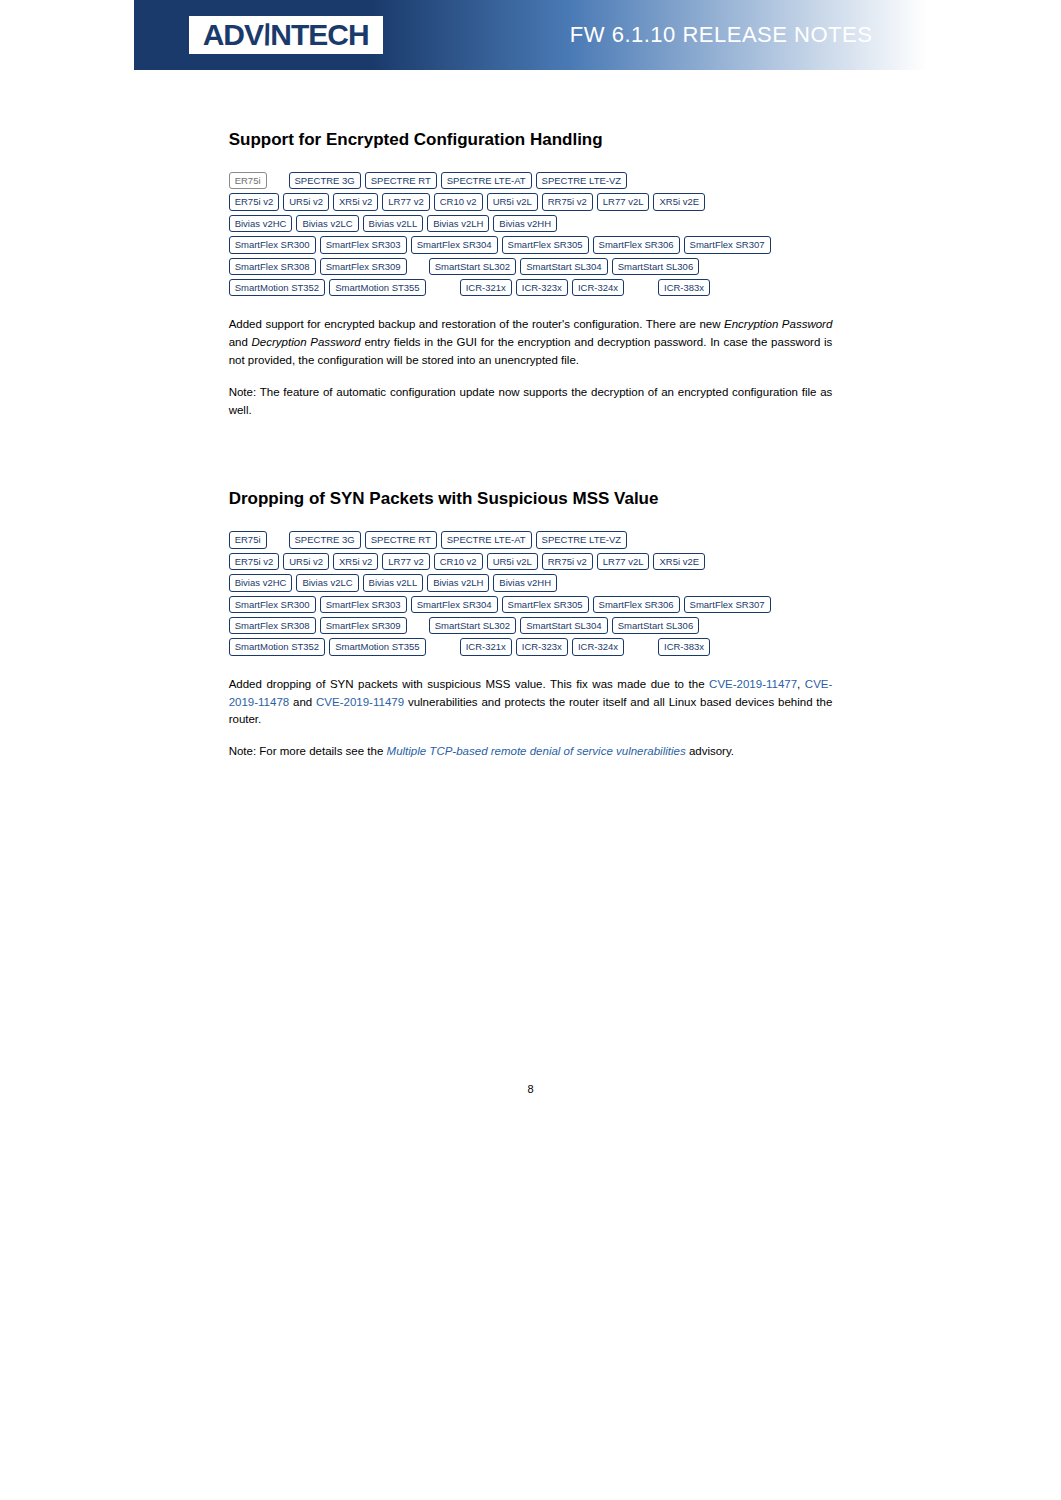ADV\NTECH
FW 6.1.10 RELEASE NOTES
Support for Encrypted Configuration Handling
ER75i SPECTRE 3G SPECTRE RT SPECTRE LTE-AT SPECTRE LTE-VZ
ER75i v2 UR5i v2 XR5i v2 LR77 v2 CR10 v2 UR5i v2L RR75i v2 LR77 v2L XR5i v2E
Bivias v2HC Bivias v2LC Bivias v2LL Bivias v2LH Bivias v2HH
SmartFlex SR300 SmartFlex SR303 SmartFlex SR304 SmartFlex SR305 SmartFlex SR306 SmartFlex SR307
SmartFlex SR308 SmartFlex SR309 SmartStart SL302 SmartStart SL304 SmartStart SL306
SmartMotion ST352 SmartMotion ST355 ICR-321x ICR-323x ICR-324x ICR-383x
Added support for encrypted backup and restoration of the router's configuration. There are new Encryption Password and Decryption Password entry fields in the GUI for the encryption and decryption password. In case the password is not provided, the configuration will be stored into an unencrypted file.
Note: The feature of automatic configuration update now supports the decryption of an encrypted configuration file as well.
Dropping of SYN Packets with Suspicious MSS Value
ER75i SPECTRE 3G SPECTRE RT SPECTRE LTE-AT SPECTRE LTE-VZ
ER75i v2 UR5i v2 XR5i v2 LR77 v2 CR10 v2 UR5i v2L RR75i v2 LR77 v2L XR5i v2E
Bivias v2HC Bivias v2LC Bivias v2LL Bivias v2LH Bivias v2HH
SmartFlex SR300 SmartFlex SR303 SmartFlex SR304 SmartFlex SR305 SmartFlex SR306 SmartFlex SR307
SmartFlex SR308 SmartFlex SR309 SmartStart SL302 SmartStart SL304 SmartStart SL306
SmartMotion ST352 SmartMotion ST355 ICR-321x ICR-323x ICR-324x ICR-383x
Added dropping of SYN packets with suspicious MSS value. This fix was made due to the CVE-2019-11477, CVE-2019-11478 and CVE-2019-11479 vulnerabilities and protects the router itself and all Linux based devices behind the router.
Note: For more details see the Multiple TCP-based remote denial of service vulnerabilities advisory.
8